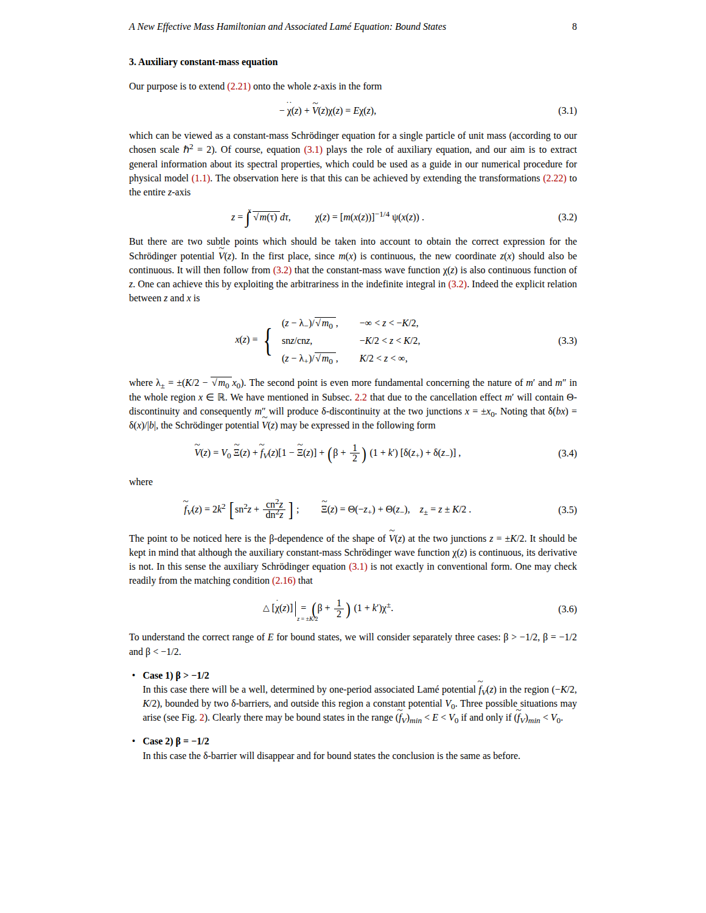A New Effective Mass Hamiltonian and Associated Lamé Equation: Bound States 8
3. Auxiliary constant-mass equation
Our purpose is to extend (2.21) onto the whole z-axis in the form
− ··χ(z) + ~V(z)χ(z) = Eχ(z), (3.1)
which can be viewed as a constant-mass Schrödinger equation for a single particle of unit mass (according to our chosen scale ℏ2 = 2). Of course, equation (3.1) plays the role of auxiliary equation, and our aim is to extract general information about its spectral properties, which could be used as a guide in our numerical procedure for physical model (1.1). The observation here is that this can be achieved by extending the transformations (2.22) to the entire z-axis
z = x∫ √m(τ) dτ, χ(z) = [m(x(z))]−1/4 ψ(x(z)) . (3.2)
But there are two subtle points which should be taken into account to obtain the correct expression for the Schrödinger potential ~V(z). In the first place, since m(x) is continuous, the new coordinate z(x) should also be continuous. It will then follow from (3.2) that the constant-mass wave function χ(z) is also continuous function of z. One can achieve this by exploiting the arbitrariness in the indefinite integral in (3.2). Indeed the explicit relation between z and x is
x(z) = { (z − λ−)/√m0, −∞ < z < −K/2, snz/cnz, −K/2 < z < K/2, (z − λ+)/√m0, K/2 < z < ∞, (3.3)
where λ± = ±(K/2 − √m0 x0). The second point is even more fundamental concerning the nature of m′ and m″ in the whole region x ∈ ℝ. We have mentioned in Subsec. 2.2 that due to the cancellation effect m′ will contain Θ-discontinuity and consequently m″ will produce δ-discontinuity at the two junctions x = ±x0. Noting that δ(bx) = δ(x)/|b|, the Schrödinger potential ~V(z) may be expressed in the following form
~V(z) = V0 ~Ξ(z) + ~fV(z)[1 − ~Ξ(z)] + (β + 12) (1 + k′) [δ(z+) + δ(z−)] , (3.4)
where
~fV(z) = 2k2 [sn2z + cn2z dn2z] ; ~Ξ(z) = Θ(−z+) + Θ(z−), z± = z ± K/2 . (3.5)
The point to be noticed here is the β-dependence of the shape of ~V(z) at the two junctions z = ±K/2. It should be kept in mind that although the auxiliary constant-mass Schrödinger wave function χ(z) is continuous, its derivative is not. In this sense the auxiliary Schrödinger equation (3.1) is not exactly in conventional form. One may check readily from the matching condition (2.16) that
△ [·χ(z)]z = ±K/2 = (β + 12) (1 + k′)χ±. (3.6)
To understand the correct range of E for bound states, we will consider separately three cases: β > −1/2, β = −1/2 and β < −1/2.
Case 1) β > −1/2
In this case there will be a well, determined by one-period associated Lamé potential ~fV(z) in the region (−K/2, K/2), bounded by two δ-barriers, and outside this region a constant potential V0. Three possible situations may arise (see Fig. 2). Clearly there may be bound states in the range (~fV)min < E < V0 if and only if (~fV)min < V0.
Case 2) β = −1/2
In this case the δ-barrier will disappear and for bound states the conclusion is the same as before.